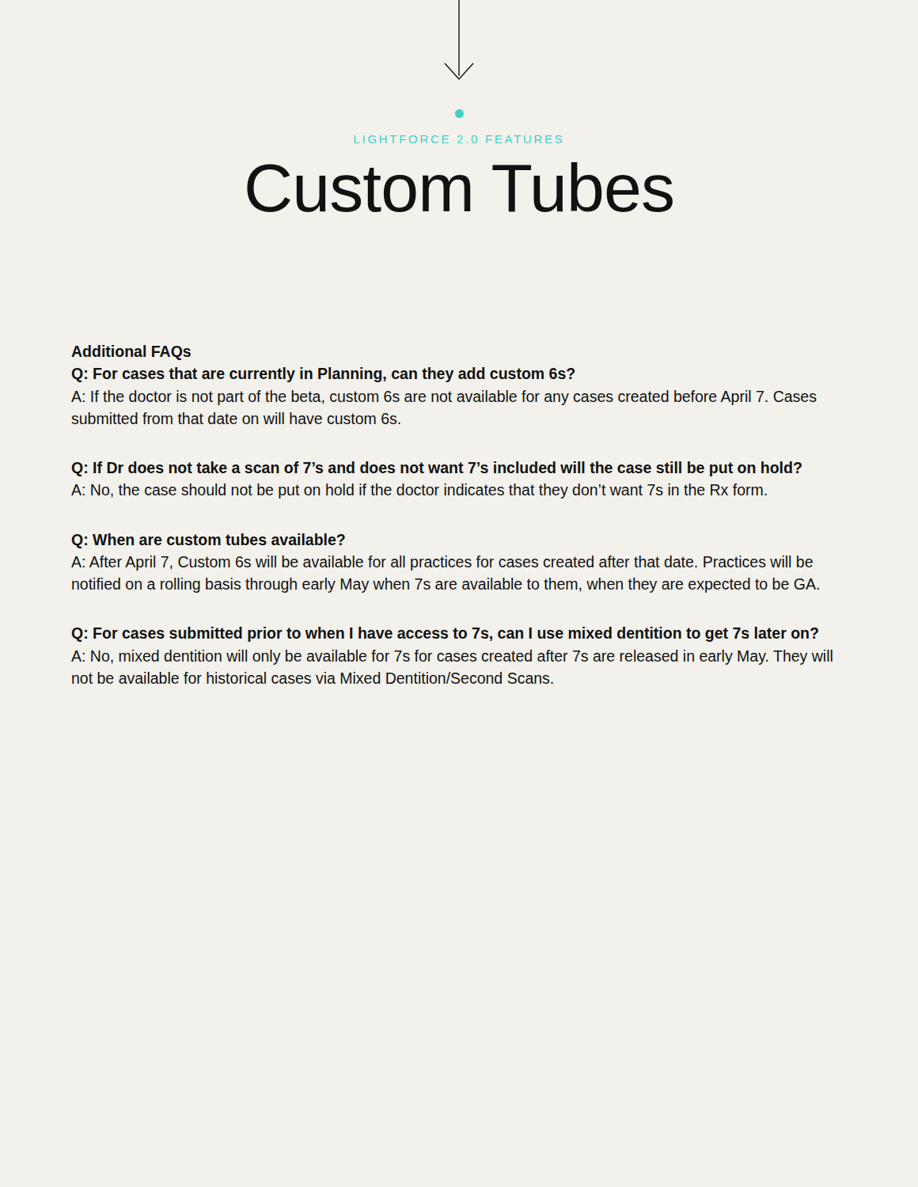LightForce 2.0 Features
Custom Tubes
Additional FAQs
Q: For cases that are currently in Planning, can they add custom 6s?
A: If the doctor is not part of the beta, custom 6s are not available for any cases created before April 7. Cases submitted from that date on will have custom 6s.
Q: If Dr does not take a scan of 7’s and does not want 7’s included will the case still be put on hold?
A: No, the case should not be put on hold if the doctor indicates that they don’t want 7s in the Rx form.
Q: When are custom tubes available?
A: After April 7, Custom 6s will be available for all practices for cases created after that date. Practices will be notified on a rolling basis through early May when 7s are available to them, when they are expected to be GA.
Q: For cases submitted prior to when I have access to 7s, can I use mixed dentition to get 7s later on?
A: No, mixed dentition will only be available for 7s for cases created after 7s are released in early May. They will not be available for historical cases via Mixed Dentition/Second Scans.